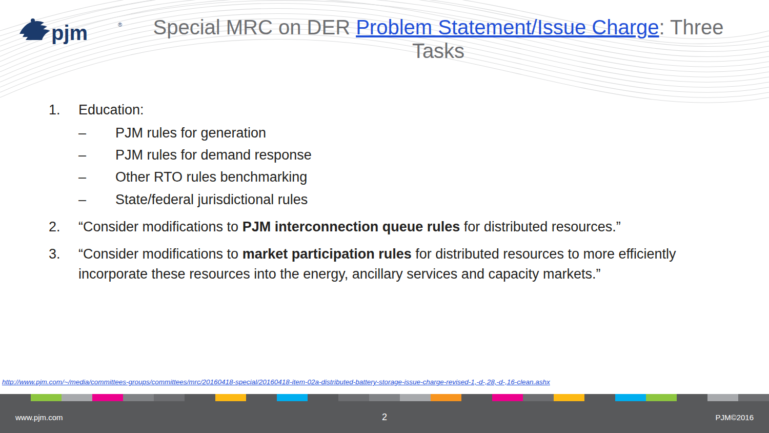pjm ®
Special MRC on DER Problem Statement/Issue Charge: Three Tasks
Education:
PJM rules for generation
PJM rules for demand response
Other RTO rules benchmarking
State/federal jurisdictional rules
“Consider modifications to PJM interconnection queue rules for distributed resources.”
“Consider modifications to market participation rules for distributed resources to more efficiently incorporate these resources into the energy, ancillary services and capacity markets.”
http://www.pjm.com/~/media/committees-groups/committees/mrc/20160418-special/20160418-item-02a-distributed-battery-storage-issue-charge-revised-1,-d-,28,-d-,16-clean.ashx
www.pjm.com
2
PJM©2016